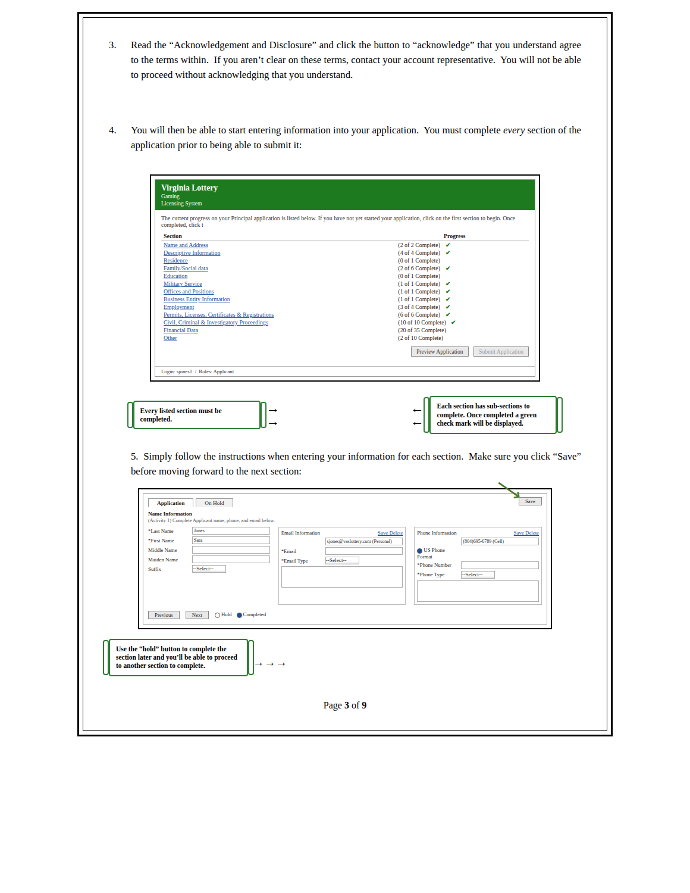3. Read the “Acknowledgement and Disclosure” and click the button to “acknowledge” that you understand agree to the terms within. If you aren’t clear on these terms, contact your account representative. You will not be able to proceed without acknowledging that you understand.
4. You will then be able to start entering information into your application. You must complete every section of the application prior to being able to submit it:
Virginia Lottery
Gaming
Licensing System
The current progress on your Principal application is listed below. If you have not yet started your application, click on the first section to begin. Once completed, click t
| Section | Progress |
| --- | --- |
| Name and Address | (2 of 2 Complete) ✔ |
| Descriptive Information | (4 of 4 Complete) ✔ |
| Residence | (0 of 1 Complete) |
| Family/Social data | (2 of 6 Complete) ✔ |
| Education | (0 of 1 Complete) |
| Military Service | (1 of 1 Complete) ✔ |
| Offices and Positions | (1 of 1 Complete) ✔ |
| Business Entity Information | (1 of 1 Complete) ✔ |
| Employment | (3 of 4 Complete) ✔ |
| Permits, Licenses, Certificates & Registrations | (6 of 6 Complete) ✔ |
| Civil, Criminal & Investigatory Proceedings | (10 of 10 Complete) ✔ |
| Financial Data | (20 of 35 Complete) |
| Other | (2 of 10 Complete) |
Preview Application Submit Application
Login: sjones1 / Roles: Applicant
Every listed section must be completed.
→
→
←
←
Each section has sub-sections to complete. Once completed a green check mark will be displayed.
5. Simply follow the instructions when entering your information for each section. Make sure you click “Save” before moving forward to the next section:
⟶
Save
Application
On Hold
Name Information
(Activity 1) Complete Applicant name, phone, and email below.
*Last Name
Jones
*First Name
Sara
Middle Name
Maiden Name
Suffix
--Select--
Email Information Save Delete
sjones@vaslottery.com (Personal)
*Email
*Email Type
--Select--
Phone Information Save Delete
(804)695-6789 (Cell)
US Phone Format
*Phone Number
*Phone Type
--Select--
Previous Next Hold Completed
Use the “hold” button to complete the section later and you’ll be able to proceed to another section to complete.
→→→
Page 3 of 9